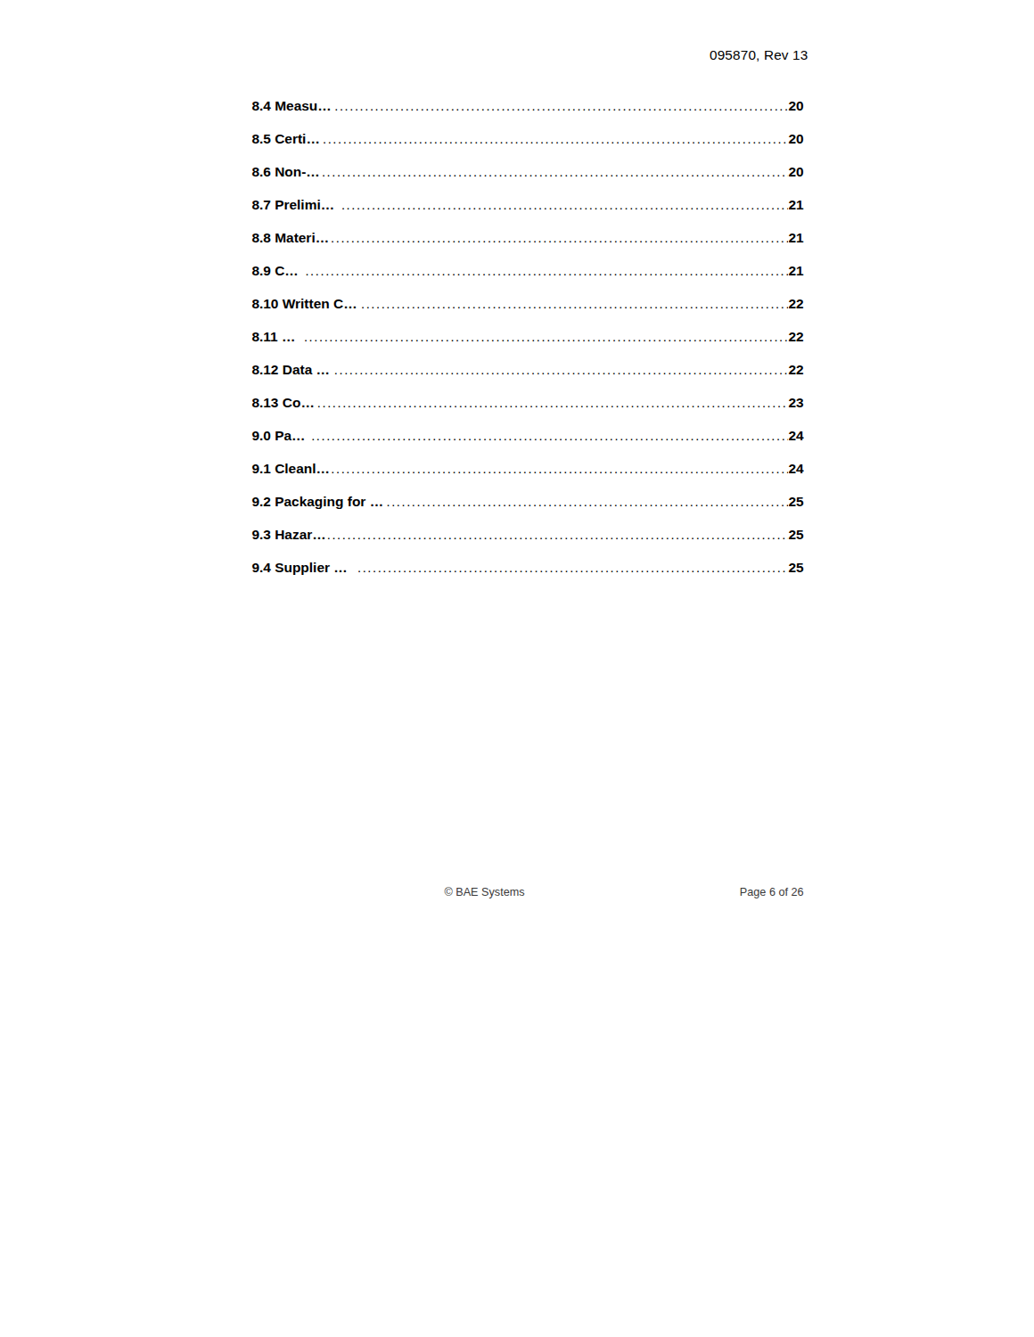095870, Rev 13
8.4 Measuring and Test Equipment 20
8.5 Certificate of Compliance 20
8.6 Non-conforming Material 20
8.7 Preliminary Material Review (PMR) 21
8.8 Material Review Board (MRB) 21
8.9 Corrective Action 21
8.10 Written Corrective Action Requests (WCAR) 22
8.11 Right of Access 22
8.12 Data Submission Instructions 22
8.13 Containment Process 23
9.0 Packaging/Shipping 24
9.1 Cleanliness and Preservation 24
9.2 Packaging for Electrostatic Discharge (ESD) Sensitive Items 25
9.3 Hazardous Material Control 25
9.4 Supplier Qualification / First Article Testing 25
© BAE Systems Page 6 of 26